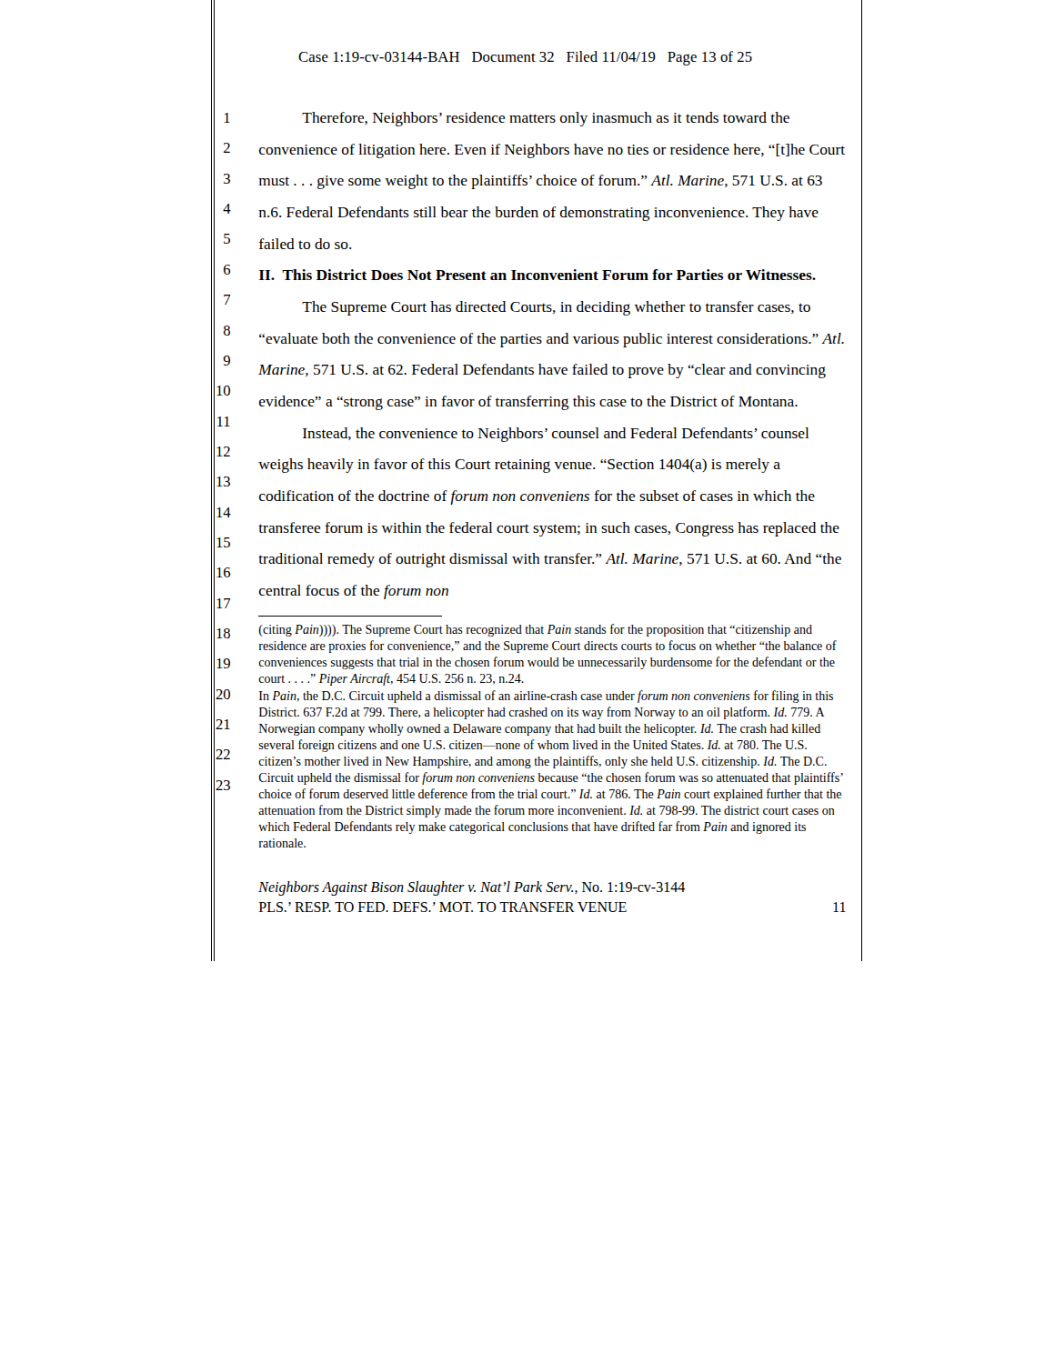Case 1:19-cv-03144-BAH Document 32 Filed 11/04/19 Page 13 of 25
1
2
3
4
5
6
7
8
9
10
11
12
13
14
15
16
17
18
19
20
21
22
23
Therefore, Neighbors’ residence matters only inasmuch as it tends toward the convenience of litigation here. Even if Neighbors have no ties or residence here, “[t]he Court must . . . give some weight to the plaintiffs’ choice of forum.” Atl. Marine, 571 U.S. at 63 n.6. Federal Defendants still bear the burden of demonstrating inconvenience. They have failed to do so.
II. This District Does Not Present an Inconvenient Forum for Parties or Witnesses.
The Supreme Court has directed Courts, in deciding whether to transfer cases, to “evaluate both the convenience of the parties and various public interest considerations.” Atl. Marine, 571 U.S. at 62. Federal Defendants have failed to prove by “clear and convincing evidence” a “strong case” in favor of transferring this case to the District of Montana.
Instead, the convenience to Neighbors’ counsel and Federal Defendants’ counsel weighs heavily in favor of this Court retaining venue. “Section 1404(a) is merely a codification of the doctrine of forum non conveniens for the subset of cases in which the transferee forum is within the federal court system; in such cases, Congress has replaced the traditional remedy of outright dismissal with transfer.” Atl. Marine, 571 U.S. at 60. And “the central focus of the forum non
(citing Pain)))). The Supreme Court has recognized that Pain stands for the proposition that “citizenship and residence are proxies for convenience,” and the Supreme Court directs courts to focus on whether “the balance of conveniences suggests that trial in the chosen forum would be unnecessarily burdensome for the defendant or the court . . . .” Piper Aircraft, 454 U.S. 256 n. 23, n.24.
In Pain, the D.C. Circuit upheld a dismissal of an airline-crash case under forum non conveniens for filing in this District. 637 F.2d at 799. There, a helicopter had crashed on its way from Norway to an oil platform. Id. 779. A Norwegian company wholly owned a Delaware company that had built the helicopter. Id. The crash had killed several foreign citizens and one U.S. citizen—none of whom lived in the United States. Id. at 780. The U.S. citizen’s mother lived in New Hampshire, and among the plaintiffs, only she held U.S. citizenship. Id. The D.C. Circuit upheld the dismissal for forum non conveniens because “the chosen forum was so attenuated that plaintiffs’ choice of forum deserved little deference from the trial court.” Id. at 786. The Pain court explained further that the attenuation from the District simply made the forum more inconvenient. Id. at 798-99. The district court cases on which Federal Defendants rely make categorical conclusions that have drifted far from Pain and ignored its rationale.
Neighbors Against Bison Slaughter v. Nat’l Park Serv., No. 1:19-cv-3144
PLS.’ RESP. TO FED. DEFS.’ MOT. TO TRANSFER VENUE 11